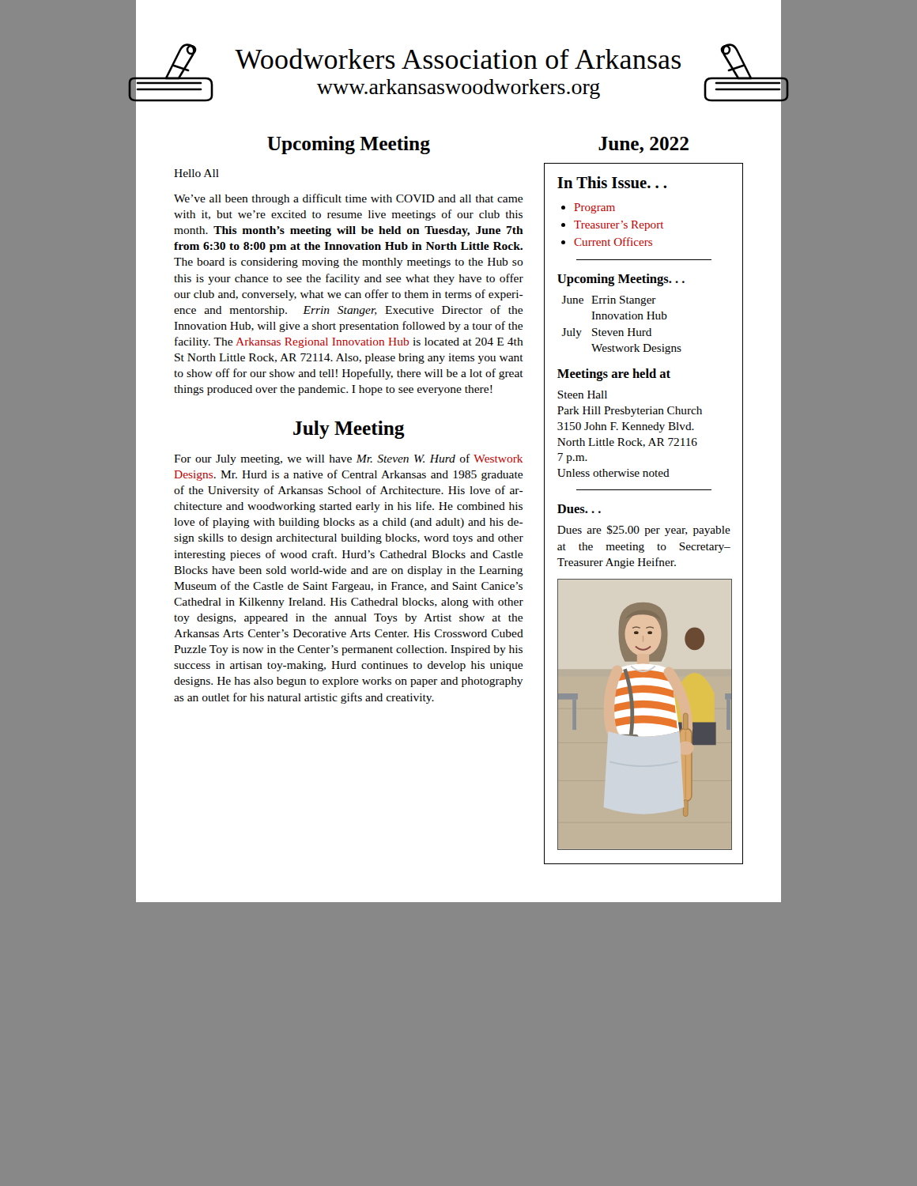Woodworkers Association of Arkansas
www.arkansaswoodworkers.org
Upcoming Meeting
Hello All
We’ve all been through a difficult time with COVID and all that came with it, but we’re excited to resume live meetings of our club this month. This month’s meeting will be held on Tuesday, June 7th from 6:30 to 8:00 pm at the Innovation Hub in North Little Rock. The board is considering moving the monthly meetings to the Hub so this is your chance to see the facility and see what they have to offer our club and, conversely, what we can offer to them in terms of experience and mentorship. Errin Stanger, Executive Director of the Innovation Hub, will give a short presentation followed by a tour of the facility. The Arkansas Regional Innovation Hub is located at 204 E 4th St North Little Rock, AR 72114. Also, please bring any items you want to show off for our show and tell! Hopefully, there will be a lot of great things produced over the pandemic. I hope to see everyone there!
July Meeting
For our July meeting, we will have Mr. Steven W. Hurd of Westwork Designs. Mr. Hurd is a native of Central Arkansas and 1985 graduate of the University of Arkansas School of Architecture. His love of architecture and woodworking started early in his life. He combined his love of playing with building blocks as a child (and adult) and his design skills to design architectural building blocks, word toys and other interesting pieces of wood craft. Hurd’s Cathedral Blocks and Castle Blocks have been sold world-wide and are on display in the Learning Museum of the Castle de Saint Fargeau, in France, and Saint Canice’s Cathedral in Kilkenny Ireland. His Cathedral blocks, along with other toy designs, appeared in the annual Toys by Artist show at the Arkansas Arts Center’s Decorative Arts Center. His Crossword Cubed Puzzle Toy is now in the Center’s permanent collection. Inspired by his success in artisan toy-making, Hurd continues to develop his unique designs. He has also begun to explore works on paper and photography as an outlet for his natural artistic gifts and creativity.
June, 2022
In This Issue. . .
Program
Treasurer’s Report
Current Officers
Upcoming Meetings. . .
| June | Errin Stanger Innovation Hub |
| July | Steven Hurd Westwork Designs |
Meetings are held at
Steen Hall
Park Hill Presbyterian Church
3150 John F. Kennedy Blvd.
North Little Rock, AR 72116
7 p.m.
Unless otherwise noted
Dues. . .
Dues are $25.00 per year, payable at the meeting to Secretary–Treasurer Angie Heifner.